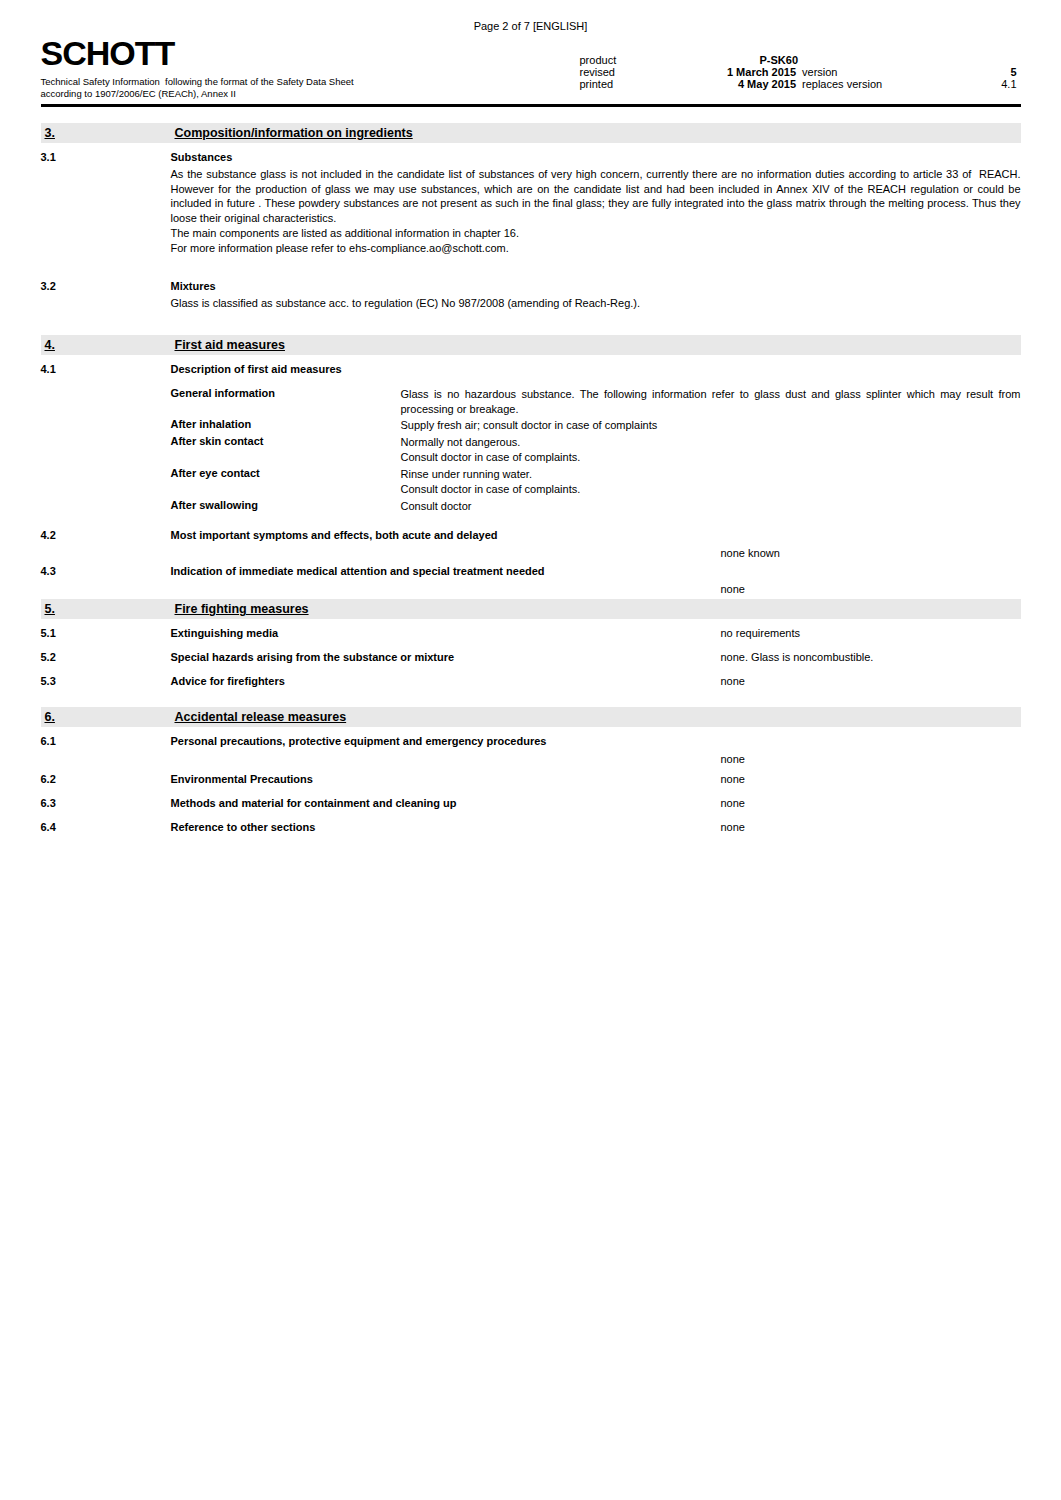Page 2 of 7 [ENGLISH]
SCHOTT
Technical Safety Information following the format of the Safety Data Sheet
according to 1907/2006/EC (REACh), Annex II
| product | P-SK60 | | |
| revised | 1 March 2015 | version | 5 |
| printed | 4 May 2015 | replaces version | 4.1 |
3. Composition/information on ingredients
3.1
Substances
As the substance glass is not included in the candidate list of substances of very high concern, currently there are no information duties according to article 33 of REACH. However for the production of glass we may use substances, which are on the candidate list and had been included in Annex XIV of the REACH regulation or could be included in future . These powdery substances are not present as such in the final glass; they are fully integrated into the glass matrix through the melting process. Thus they loose their original characteristics.
The main components are listed as additional information in chapter 16.
For more information please refer to ehs-compliance.ao@schott.com.
3.2
Mixtures
Glass is classified as substance acc. to regulation (EC) No 987/2008 (amending of Reach-Reg.).
4. First aid measures
4.1
Description of first aid measures
General information
Glass is no hazardous substance. The following information refer to glass dust and glass splinter which may result from processing or breakage.
After inhalation
Supply fresh air; consult doctor in case of complaints
After skin contact
Normally not dangerous.
Consult doctor in case of complaints.
After eye contact
Rinse under running water.
Consult doctor in case of complaints.
After swallowing
Consult doctor
4.2
Most important symptoms and effects, both acute and delayed
none known
4.3
Indication of immediate medical attention and special treatment needed
none
5. Fire fighting measures
5.1
Extinguishing media
no requirements
5.2
Special hazards arising from the substance or mixture
none. Glass is noncombustible.
5.3
Advice for firefighters
none
6. Accidental release measures
6.1
Personal precautions, protective equipment and emergency procedures
none
6.2
Environmental Precautions
none
6.3
Methods and material for containment and cleaning up
none
6.4
Reference to other sections
none